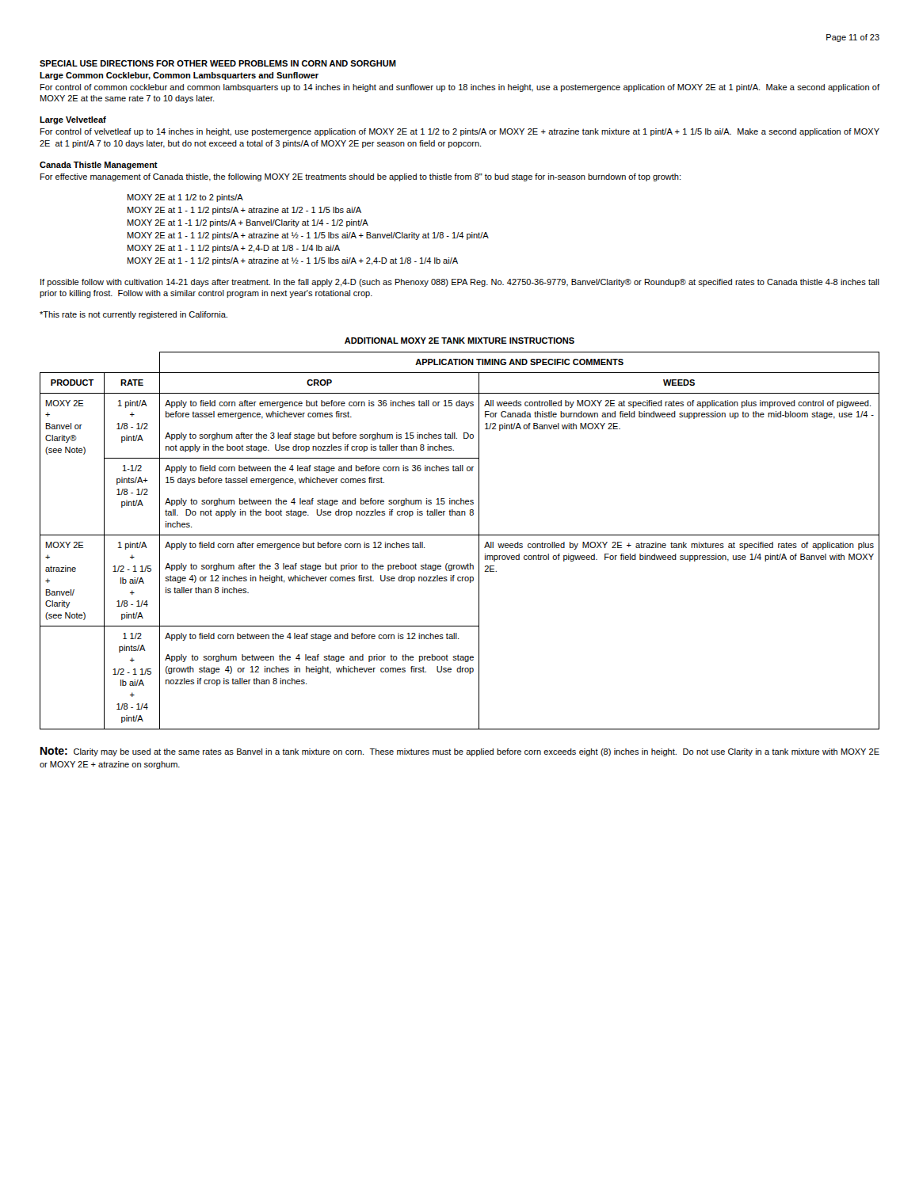Page 11 of 23
SPECIAL USE DIRECTIONS FOR OTHER WEED PROBLEMS IN CORN AND SORGHUM
Large Common Cocklebur, Common Lambsquarters and Sunflower
For control of common cocklebur and common lambsquarters up to 14 inches in height and sunflower up to 18 inches in height, use a postemergence application of MOXY 2E at 1 pint/A. Make a second application of MOXY 2E at the same rate 7 to 10 days later.
Large Velvetleaf
For control of velvetleaf up to 14 inches in height, use postemergence application of MOXY 2E at 1 1/2 to 2 pints/A or MOXY 2E + atrazine tank mixture at 1 pint/A + 1 1/5 lb ai/A. Make a second application of MOXY 2E at 1 pint/A 7 to 10 days later, but do not exceed a total of 3 pints/A of MOXY 2E per season on field or popcorn.
Canada Thistle Management
For effective management of Canada thistle, the following MOXY 2E treatments should be applied to thistle from 8" to bud stage for in-season burndown of top growth:
MOXY 2E at 1 1/2 to 2 pints/A
MOXY 2E at 1 - 1 1/2 pints/A + atrazine at 1/2 - 1 1/5 lbs ai/A
MOXY 2E at 1 -1 1/2 pints/A + Banvel/Clarity at 1/4 - 1/2 pint/A
MOXY 2E at 1 - 1 1/2 pints/A + atrazine at ½ - 1 1/5 lbs ai/A + Banvel/Clarity at 1/8 - 1/4 pint/A
MOXY 2E at 1 - 1 1/2 pints/A + 2,4-D at 1/8 - 1/4 lb ai/A
MOXY 2E at 1 - 1 1/2 pints/A + atrazine at ½ - 1 1/5 lbs ai/A + 2,4-D at 1/8 - 1/4 lb ai/A
If possible follow with cultivation 14-21 days after treatment. In the fall apply 2,4-D (such as Phenoxy 088) EPA Reg. No. 42750-36-9779, Banvel/Clarity® or Roundup® at specified rates to Canada thistle 4-8 inches tall prior to killing frost. Follow with a similar control program in next year's rotational crop.
*This rate is not currently registered in California.
ADDITIONAL MOXY 2E TANK MIXTURE INSTRUCTIONS
| | APPLICATION TIMING AND SPECIFIC COMMENTS |
| PRODUCT | RATE | CROP | WEEDS |
| MOXY 2E + Banvel or Clarity® (see Note) | 1 pint/A + 1/8 - 1/2 pint/A | Apply to field corn after emergence but before corn is 36 inches tall or 15 days before tassel emergence, whichever comes first. Apply to sorghum after the 3 leaf stage but before sorghum is 15 inches tall. Do not apply in the boot stage. Use drop nozzles if crop is taller than 8 inches. | All weeds controlled by MOXY 2E at specified rates of application plus improved control of pigweed. For Canada thistle burndown and field bindweed suppression up to the mid-bloom stage, use 1/4 - 1/2 pint/A of Banvel with MOXY 2E. |
| 1-1/2 pints/A+ 1/8 - 1/2 pint/A | Apply to field corn between the 4 leaf stage and before corn is 36 inches tall or 15 days before tassel emergence, whichever comes first. Apply to sorghum between the 4 leaf stage and before sorghum is 15 inches tall. Do not apply in the boot stage. Use drop nozzles if crop is taller than 8 inches. |
| MOXY 2E + atrazine + Banvel/ Clarity (see Note) | 1 pint/A + 1/2 - 1 1/5 lb ai/A + 1/8 - 1/4 pint/A | Apply to field corn after emergence but before corn is 12 inches tall. Apply to sorghum after the 3 leaf stage but prior to the preboot stage (growth stage 4) or 12 inches in height, whichever comes first. Use drop nozzles if crop is taller than 8 inches. | All weeds controlled by MOXY 2E + atrazine tank mixtures at specified rates of application plus improved control of pigweed. For field bindweed suppression, use 1/4 pint/A of Banvel with MOXY 2E. |
| | 1 1/2 pints/A + 1/2 - 1 1/5 lb ai/A + 1/8 - 1/4 pint/A | Apply to field corn between the 4 leaf stage and before corn is 12 inches tall. Apply to sorghum between the 4 leaf stage and prior to the preboot stage (growth stage 4) or 12 inches in height, whichever comes first. Use drop nozzles if crop is taller than 8 inches. |
Note: Clarity may be used at the same rates as Banvel in a tank mixture on corn. These mixtures must be applied before corn exceeds eight (8) inches in height. Do not use Clarity in a tank mixture with MOXY 2E or MOXY 2E + atrazine on sorghum.